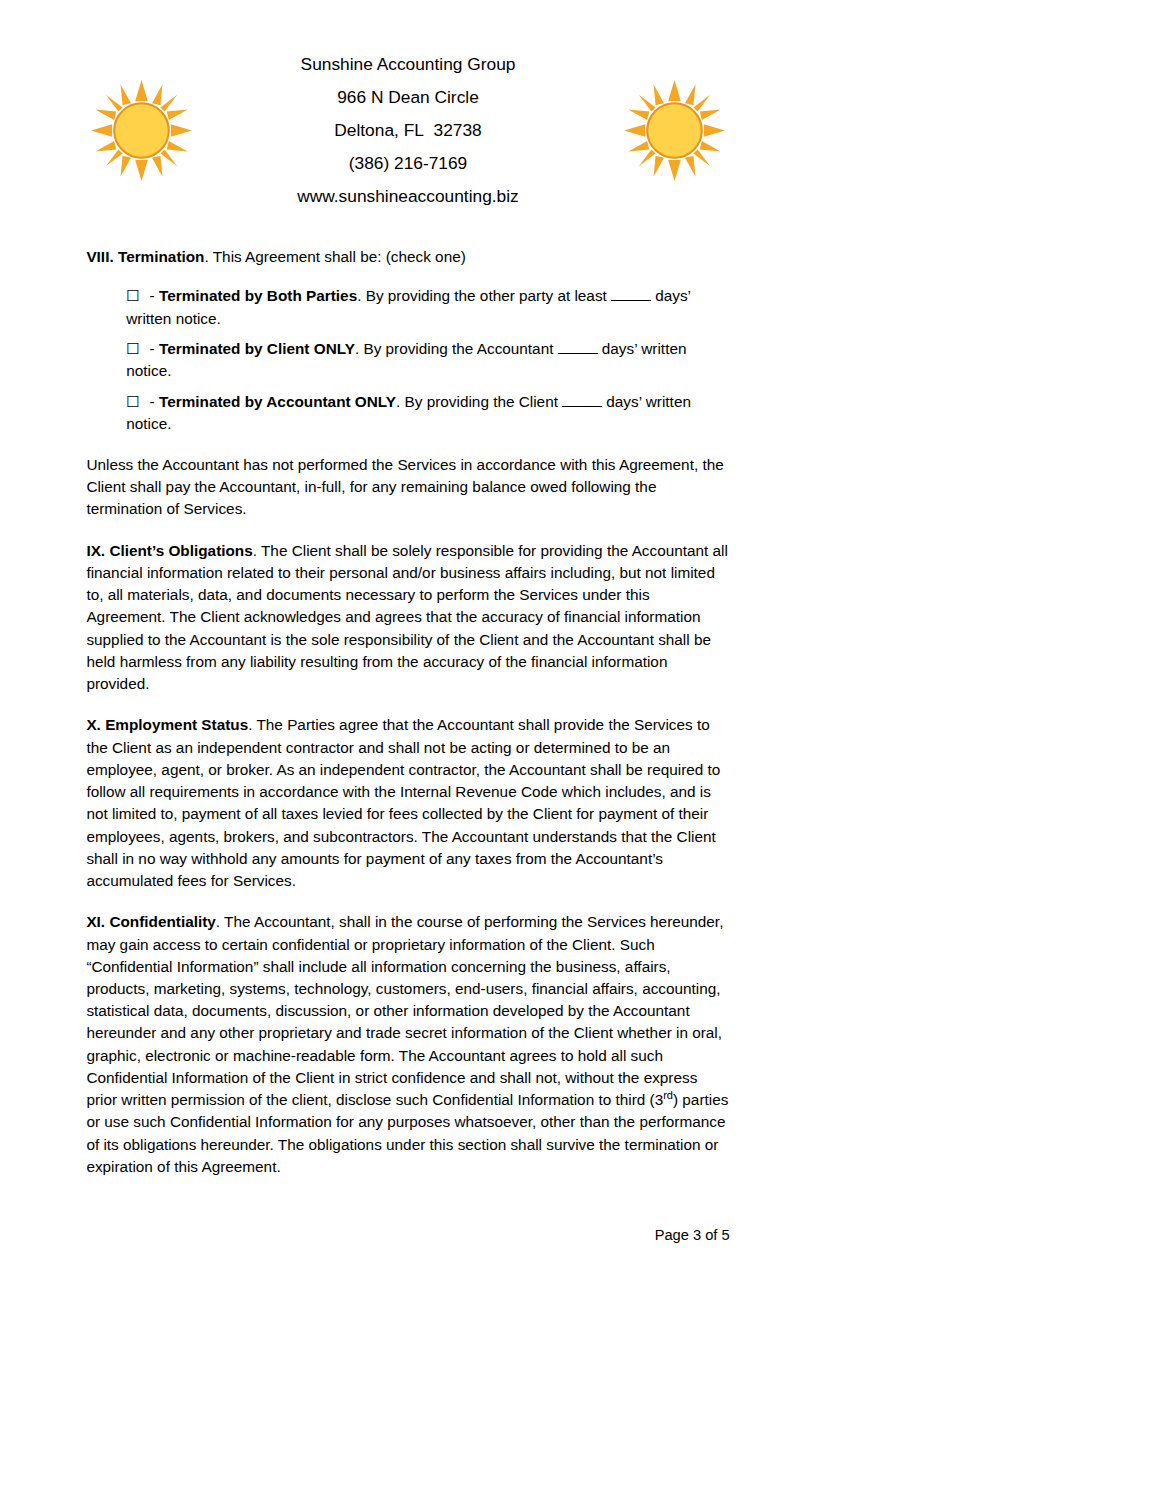Sunshine Accounting Group
966 N Dean Circle
Deltona, FL 32738
(386) 216-7169
www.sunshineaccounting.biz
VIII. Termination. This Agreement shall be: (check one)
☐ - Terminated by Both Parties. By providing the other party at least days’ written notice.
☐ - Terminated by Client ONLY. By providing the Accountant days’ written notice.
☐ - Terminated by Accountant ONLY. By providing the Client days’ written notice.
Unless the Accountant has not performed the Services in accordance with this Agreement, the Client shall pay the Accountant, in-full, for any remaining balance owed following the termination of Services.
IX. Client’s Obligations. The Client shall be solely responsible for providing the Accountant all financial information related to their personal and/or business affairs including, but not limited to, all materials, data, and documents necessary to perform the Services under this Agreement. The Client acknowledges and agrees that the accuracy of financial information supplied to the Accountant is the sole responsibility of the Client and the Accountant shall be held harmless from any liability resulting from the accuracy of the financial information provided.
X. Employment Status. The Parties agree that the Accountant shall provide the Services to the Client as an independent contractor and shall not be acting or determined to be an employee, agent, or broker. As an independent contractor, the Accountant shall be required to follow all requirements in accordance with the Internal Revenue Code which includes, and is not limited to, payment of all taxes levied for fees collected by the Client for payment of their employees, agents, brokers, and subcontractors. The Accountant understands that the Client shall in no way withhold any amounts for payment of any taxes from the Accountant’s accumulated fees for Services.
XI. Confidentiality. The Accountant, shall in the course of performing the Services hereunder, may gain access to certain confidential or proprietary information of the Client. Such “Confidential Information” shall include all information concerning the business, affairs, products, marketing, systems, technology, customers, end-users, financial affairs, accounting, statistical data, documents, discussion, or other information developed by the Accountant hereunder and any other proprietary and trade secret information of the Client whether in oral, graphic, electronic or machine-readable form. The Accountant agrees to hold all such Confidential Information of the Client in strict confidence and shall not, without the express prior written permission of the client, disclose such Confidential Information to third (3rd) parties or use such Confidential Information for any purposes whatsoever, other than the performance of its obligations hereunder. The obligations under this section shall survive the termination or expiration of this Agreement.
Page 3 of 5